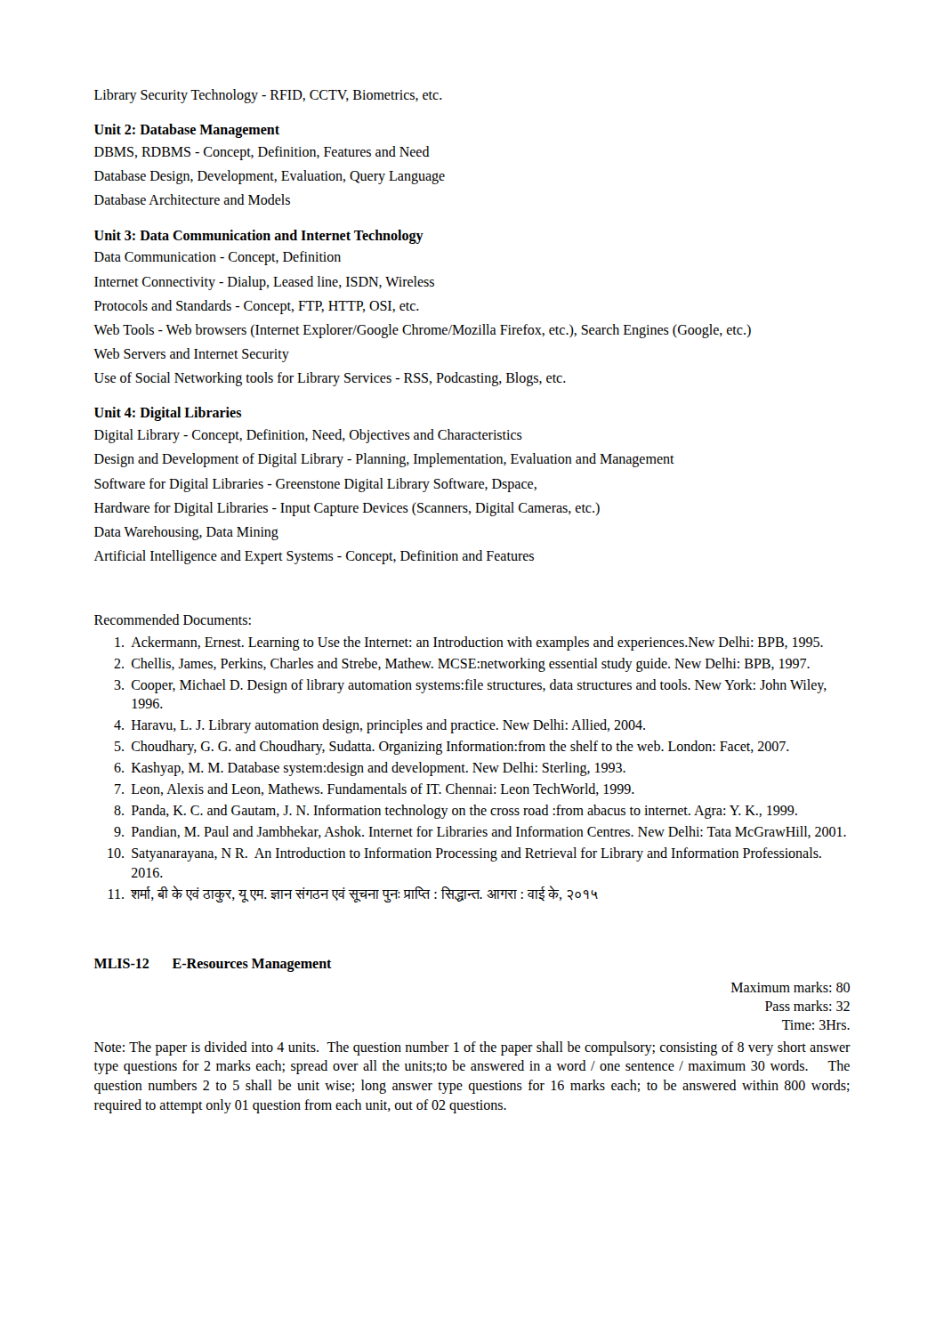Library Security Technology - RFID, CCTV, Biometrics, etc.
Unit 2: Database Management
DBMS, RDBMS - Concept, Definition, Features and Need
Database Design, Development, Evaluation, Query Language
Database Architecture and Models
Unit 3: Data Communication and Internet Technology
Data Communication - Concept, Definition
Internet Connectivity - Dialup, Leased line, ISDN, Wireless
Protocols and Standards - Concept, FTP, HTTP, OSI, etc.
Web Tools - Web browsers (Internet Explorer/Google Chrome/Mozilla Firefox, etc.), Search Engines (Google, etc.)
Web Servers and Internet Security
Use of Social Networking tools for Library Services - RSS, Podcasting, Blogs, etc.
Unit 4: Digital Libraries
Digital Library - Concept, Definition, Need, Objectives and Characteristics
Design and Development of Digital Library - Planning, Implementation, Evaluation and Management
Software for Digital Libraries - Greenstone Digital Library Software, Dspace,
Hardware for Digital Libraries - Input Capture Devices (Scanners, Digital Cameras, etc.)
Data Warehousing, Data Mining
Artificial Intelligence and Expert Systems - Concept, Definition and Features
Recommended Documents:
Ackermann, Ernest. Learning to Use the Internet: an Introduction with examples and experiences.New Delhi: BPB, 1995.
Chellis, James, Perkins, Charles and Strebe, Mathew. MCSE:networking essential study guide. New Delhi: BPB, 1997.
Cooper, Michael D. Design of library automation systems:file structures, data structures and tools. New York: John Wiley, 1996.
Haravu, L. J. Library automation design, principles and practice. New Delhi: Allied, 2004.
Choudhary, G. G. and Choudhary, Sudatta. Organizing Information:from the shelf to the web. London: Facet, 2007.
Kashyap, M. M. Database system:design and development. New Delhi: Sterling, 1993.
Leon, Alexis and Leon, Mathews. Fundamentals of IT. Chennai: Leon TechWorld, 1999.
Panda, K. C. and Gautam, J. N. Information technology on the cross road :from abacus to internet. Agra: Y. K., 1999.
Pandian, M. Paul and Jambhekar, Ashok. Internet for Libraries and Information Centres. New Delhi: Tata McGrawHill, 2001.
Satyanarayana, N R. An Introduction to Information Processing and Retrieval for Library and Information Professionals. 2016.
शर्मा, बी के एवं ठाकुर, यू एम. ज्ञान संगठन एवं सूचना पुनः प्राप्ति : सिद्धान्त. आगरा : वाई के, २०१५
MLIS-12 E-Resources Management
Maximum marks: 80
Pass marks: 32
Time: 3Hrs.
Note: The paper is divided into 4 units. The question number 1 of the paper shall be compulsory; consisting of 8 very short answer type questions for 2 marks each; spread over all the units;to be answered in a word / one sentence / maximum 30 words. The question numbers 2 to 5 shall be unit wise; long answer type questions for 16 marks each; to be answered within 800 words; required to attempt only 01 question from each unit, out of 02 questions.